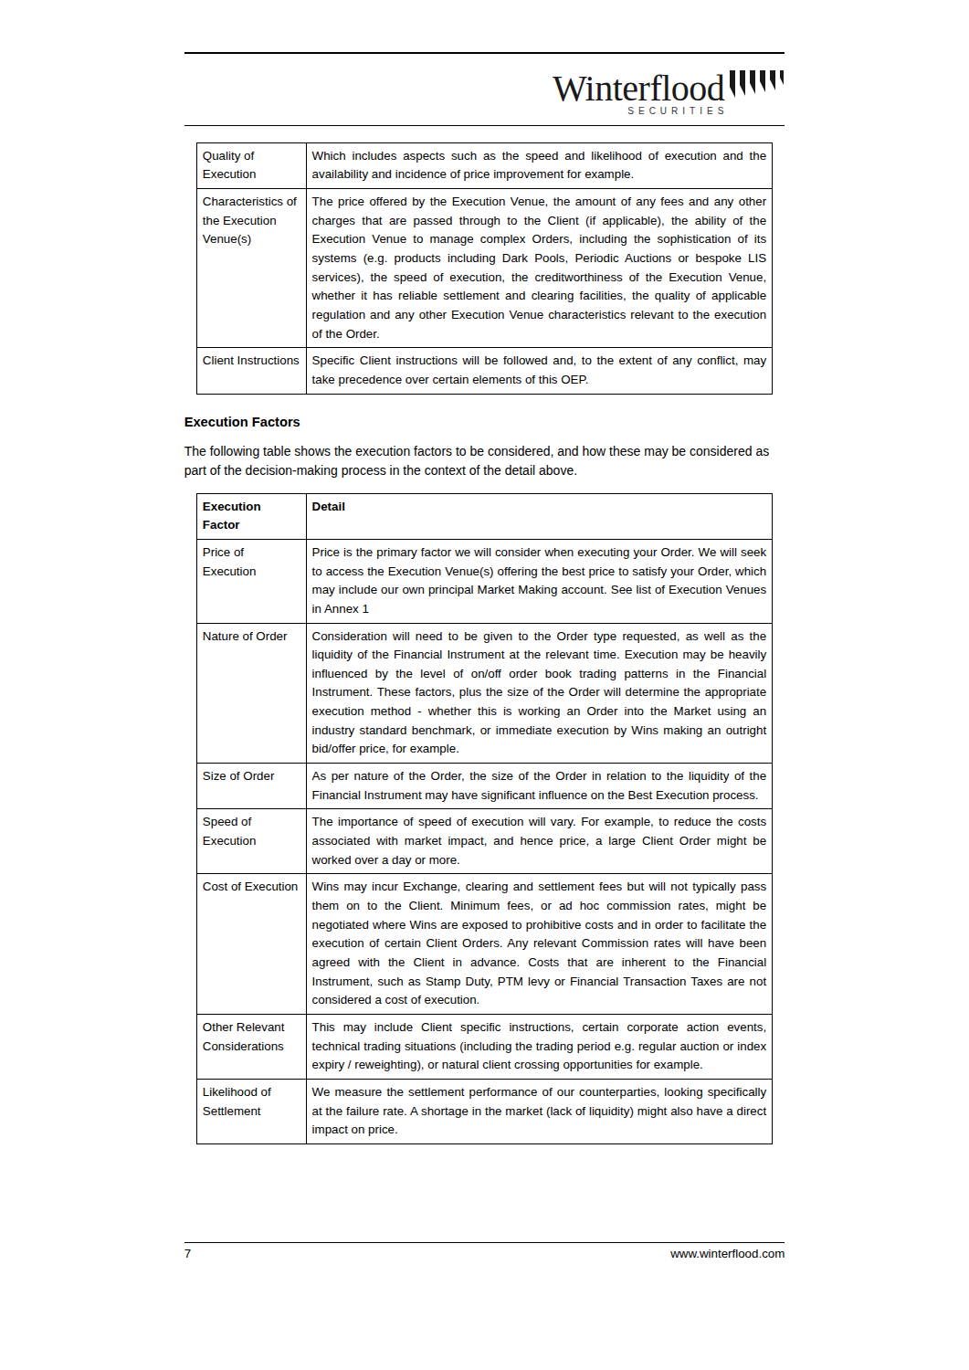Winterflood
SECURITIES
| Quality of Execution | Which includes aspects such as the speed and likelihood of execution and the availability and incidence of price improvement for example. |
| Characteristics of the Execution Venue(s) | The price offered by the Execution Venue, the amount of any fees and any other charges that are passed through to the Client (if applicable), the ability of the Execution Venue to manage complex Orders, including the sophistication of its systems (e.g. products including Dark Pools, Periodic Auctions or bespoke LIS services), the speed of execution, the creditworthiness of the Execution Venue, whether it has reliable settlement and clearing facilities, the quality of applicable regulation and any other Execution Venue characteristics relevant to the execution of the Order. |
| Client Instructions | Specific Client instructions will be followed and, to the extent of any conflict, may take precedence over certain elements of this OEP. |
Execution Factors
The following table shows the execution factors to be considered, and how these may be considered as part of the decision-making process in the context of the detail above.
| Execution Factor | Detail |
| --- | --- |
| Price of Execution | Price is the primary factor we will consider when executing your Order. We will seek to access the Execution Venue(s) offering the best price to satisfy your Order, which may include our own principal Market Making account. See list of Execution Venues in Annex 1 |
| Nature of Order | Consideration will need to be given to the Order type requested, as well as the liquidity of the Financial Instrument at the relevant time. Execution may be heavily influenced by the level of on/off order book trading patterns in the Financial Instrument. These factors, plus the size of the Order will determine the appropriate execution method - whether this is working an Order into the Market using an industry standard benchmark, or immediate execution by Wins making an outright bid/offer price, for example. |
| Size of Order | As per nature of the Order, the size of the Order in relation to the liquidity of the Financial Instrument may have significant influence on the Best Execution process. |
| Speed of Execution | The importance of speed of execution will vary. For example, to reduce the costs associated with market impact, and hence price, a large Client Order might be worked over a day or more. |
| Cost of Execution | Wins may incur Exchange, clearing and settlement fees but will not typically pass them on to the Client. Minimum fees, or ad hoc commission rates, might be negotiated where Wins are exposed to prohibitive costs and in order to facilitate the execution of certain Client Orders. Any relevant Commission rates will have been agreed with the Client in advance. Costs that are inherent to the Financial Instrument, such as Stamp Duty, PTM levy or Financial Transaction Taxes are not considered a cost of execution. |
| Other Relevant Considerations | This may include Client specific instructions, certain corporate action events, technical trading situations (including the trading period e.g. regular auction or index expiry / reweighting), or natural client crossing opportunities for example. |
| Likelihood of Settlement | We measure the settlement performance of our counterparties, looking specifically at the failure rate. A shortage in the market (lack of liquidity) might also have a direct impact on price. |
7 www.winterflood.com